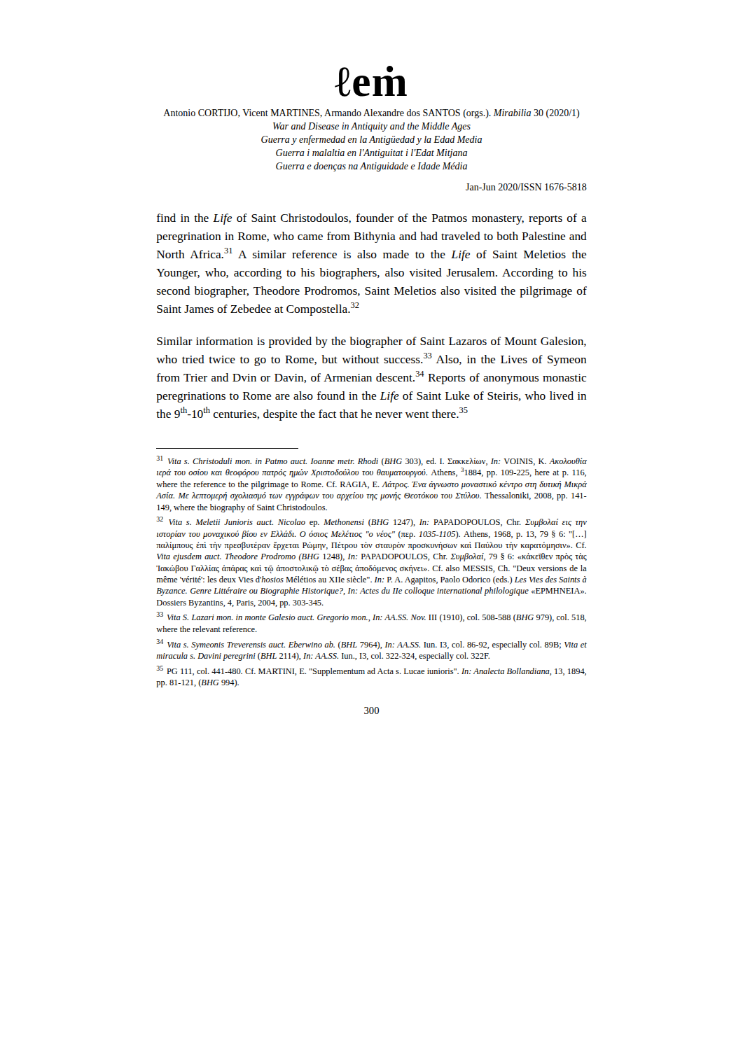ℓeṁ
Antonio CORTIJO, Vicent MARTINES, Armando Alexandre dos SANTOS (orgs.). Mirabilia 30 (2020/1)
War and Disease in Antiquity and the Middle Ages
Guerra y enfermedad en la Antigüedad y la Edad Media
Guerra i malaltia en l'Antiguitat i l'Edat Mitjana
Guerra e doenças na Antiguidade e Idade Média
Jan-Jun 2020/ISSN 1676-5818
find in the Life of Saint Christodoulos, founder of the Patmos monastery, reports of a peregrination in Rome, who came from Bithynia and had traveled to both Palestine and North Africa.31 A similar reference is also made to the Life of Saint Meletios the Younger, who, according to his biographers, also visited Jerusalem. According to his second biographer, Theodore Prodromos, Saint Meletios also visited the pilgrimage of Saint James of Zebedee at Compostella.32
Similar information is provided by the biographer of Saint Lazaros of Mount Galesion, who tried twice to go to Rome, but without success.33 Also, in the Lives of Symeon from Trier and Dvin or Davin, of Armenian descent.34 Reports of anonymous monastic peregrinations to Rome are also found in the Life of Saint Luke of Steiris, who lived in the 9th-10th centuries, despite the fact that he never went there.35
31 Vita s. Christoduli mon. in Patmo auct. Ioanne metr. Rhodi (BHG 303), ed. Ι. Σακκελίων, In: VOINIS, Κ. Ακολουθία ιερά του οσίου και θεοφόρου πατρός ημών Χριστοδούλου του θαυματουργού. Athens, 31884, pp. 109-225, here at p. 116, where the reference to the pilgrimage to Rome. Cf. RAGIA, Ε. Λάτρος. Ένα άγνωστο μοναστικό κέντρο στη δυτική Μικρά Ασία. Με λεπτομερή σχολιασμό των εγγράφων του αρχείου της μονής Θεοτόκου του Στύλου. Thessaloniki, 2008, pp. 141-149, where the biography of Saint Christodoulos.
32 Vita s. Meletii Junioris auct. Nicolao ep. Methonensi (BHG 1247), In: PAPADOPOULOS, Chr. Συμβολαί εις την ιστορίαν του μοναχικού βίου εν Ελλάδι. Ο όσιος Μελέτιος "ο νέος" (περ. 1035-1105). Athens, 1968, p. 13, 79 § 6: "[…] παλίμπους ἐπὶ τὴν πρεσβυτέραν ἔρχεται Ρώμην, Πέτρου τὸν σταυρὸν προσκυνήσων καὶ Παύλου τὴν καρατόμησιν». Cf. Vita ejusdem auct. Theodore Prodromo (BHG 1248), In: PAPADOPOULOS, Chr. Συμβολαί, 79 § 6: «κἀκεῖθεν πρὸς τὰς Ἰακώβου Γαλλίας ἀπάρας καὶ τῷ ἀποστολικῷ τὸ σέβας ἀποδόμενος σκήνει». Cf. also MESSIS, Ch. "Deux versions de la même 'vérité': les deux Vies d'hosios Mélétios au XIIe siècle". In: P. A. Agapitos, Paolo Odorico (eds.) Les Vies des Saints à Byzance. Genre Littéraire ou Biographie Historique?, In: Actes du IIe colloque international philologique «ΕΡΜΗΝΕΙΑ». Dossiers Byzantins, 4, Paris, 2004, pp. 303-345.
33 Vita S. Lazari mon. in monte Galesio auct. Gregorio mon., In: AA.SS. Nov. ΙΙΙ (1910), col. 508-588 (BHG 979), col. 518, where the relevant reference.
34 Vita s. Symeonis Treverensis auct. Eberwino ab. (BHL 7964), In: AA.SS. Iun. Ι3, col. 86-92, especially col. 89B; Vita et miracula s. Davini peregrini (BHL 2114), In: AA.SS. Iun., Ι3, col. 322-324, especially col. 322F.
35 PG 111, col. 441-480. Cf. MARTINI, E. "Supplementum ad Acta s. Lucae iunioris". In: Analecta Bollandiana, 13, 1894, pp. 81-121, (BHG 994).
300